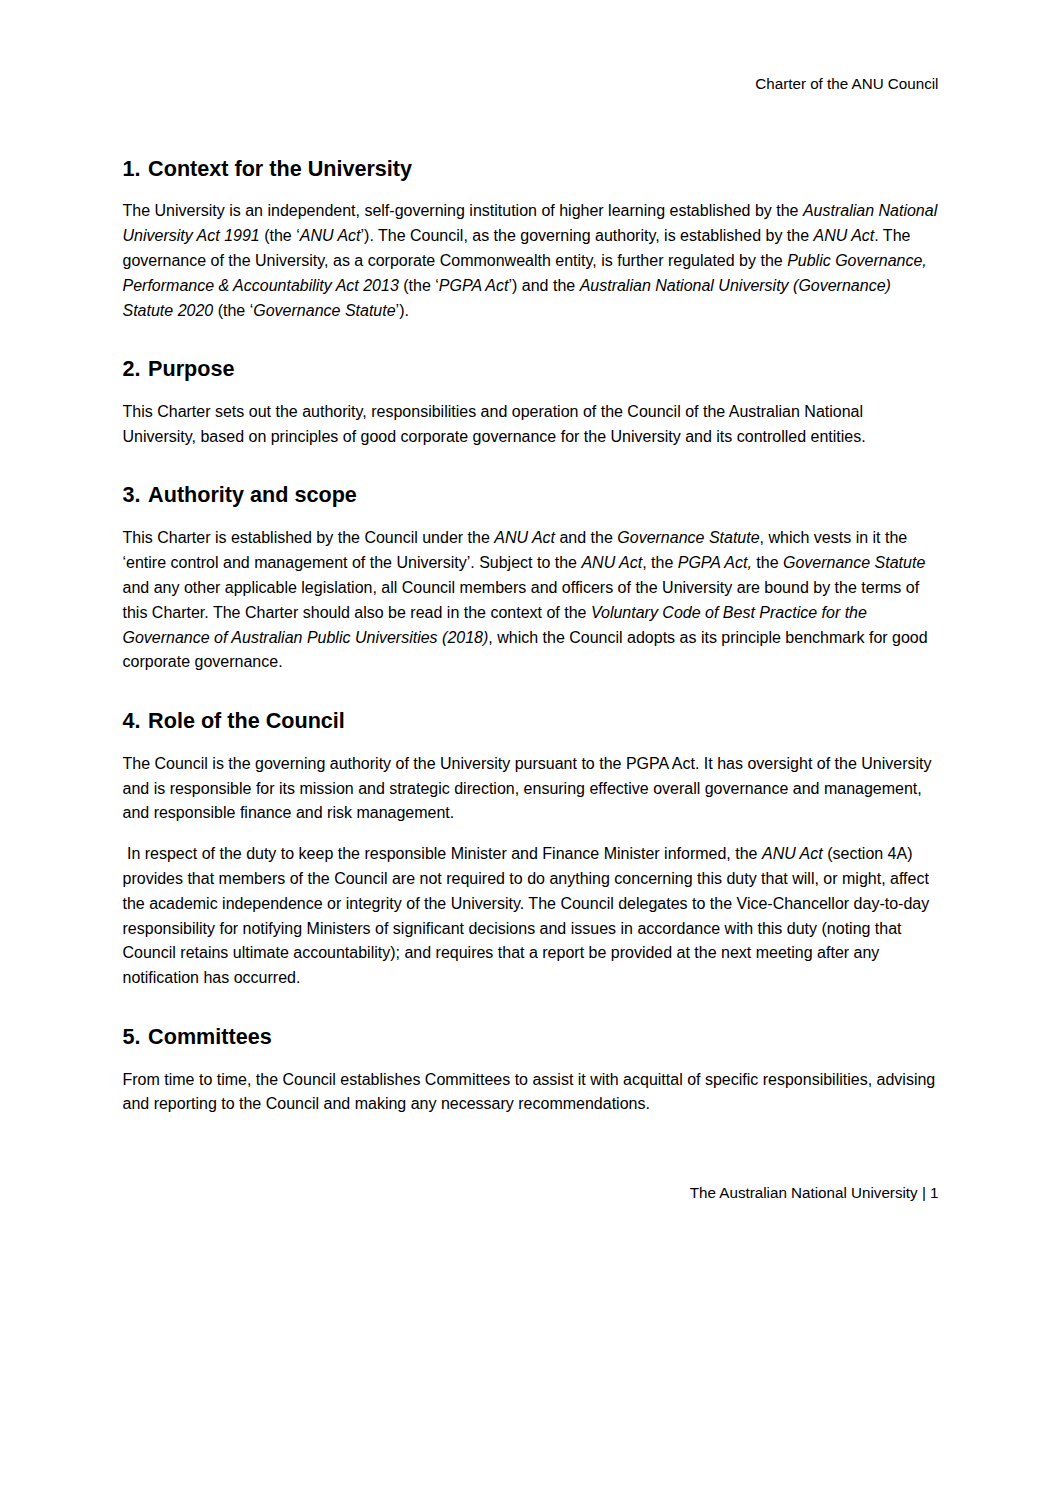Charter of the ANU Council
1. Context for the University
The University is an independent, self-governing institution of higher learning established by the Australian National University Act 1991 (the ‘ANU Act’). The Council, as the governing authority, is established by the ANU Act. The governance of the University, as a corporate Commonwealth entity, is further regulated by the Public Governance, Performance & Accountability Act 2013 (the ‘PGPA Act’) and the Australian National University (Governance) Statute 2020 (the ‘Governance Statute’).
2. Purpose
This Charter sets out the authority, responsibilities and operation of the Council of the Australian National University, based on principles of good corporate governance for the University and its controlled entities.
3. Authority and scope
This Charter is established by the Council under the ANU Act and the Governance Statute, which vests in it the ‘entire control and management of the University’. Subject to the ANU Act, the PGPA Act, the Governance Statute and any other applicable legislation, all Council members and officers of the University are bound by the terms of this Charter. The Charter should also be read in the context of the Voluntary Code of Best Practice for the Governance of Australian Public Universities (2018), which the Council adopts as its principle benchmark for good corporate governance.
4. Role of the Council
The Council is the governing authority of the University pursuant to the PGPA Act. It has oversight of the University and is responsible for its mission and strategic direction, ensuring effective overall governance and management, and responsible finance and risk management.
In respect of the duty to keep the responsible Minister and Finance Minister informed, the ANU Act (section 4A) provides that members of the Council are not required to do anything concerning this duty that will, or might, affect the academic independence or integrity of the University. The Council delegates to the Vice-Chancellor day-to-day responsibility for notifying Ministers of significant decisions and issues in accordance with this duty (noting that Council retains ultimate accountability); and requires that a report be provided at the next meeting after any notification has occurred.
5. Committees
From time to time, the Council establishes Committees to assist it with acquittal of specific responsibilities, advising and reporting to the Council and making any necessary recommendations.
The Australian National University | 1